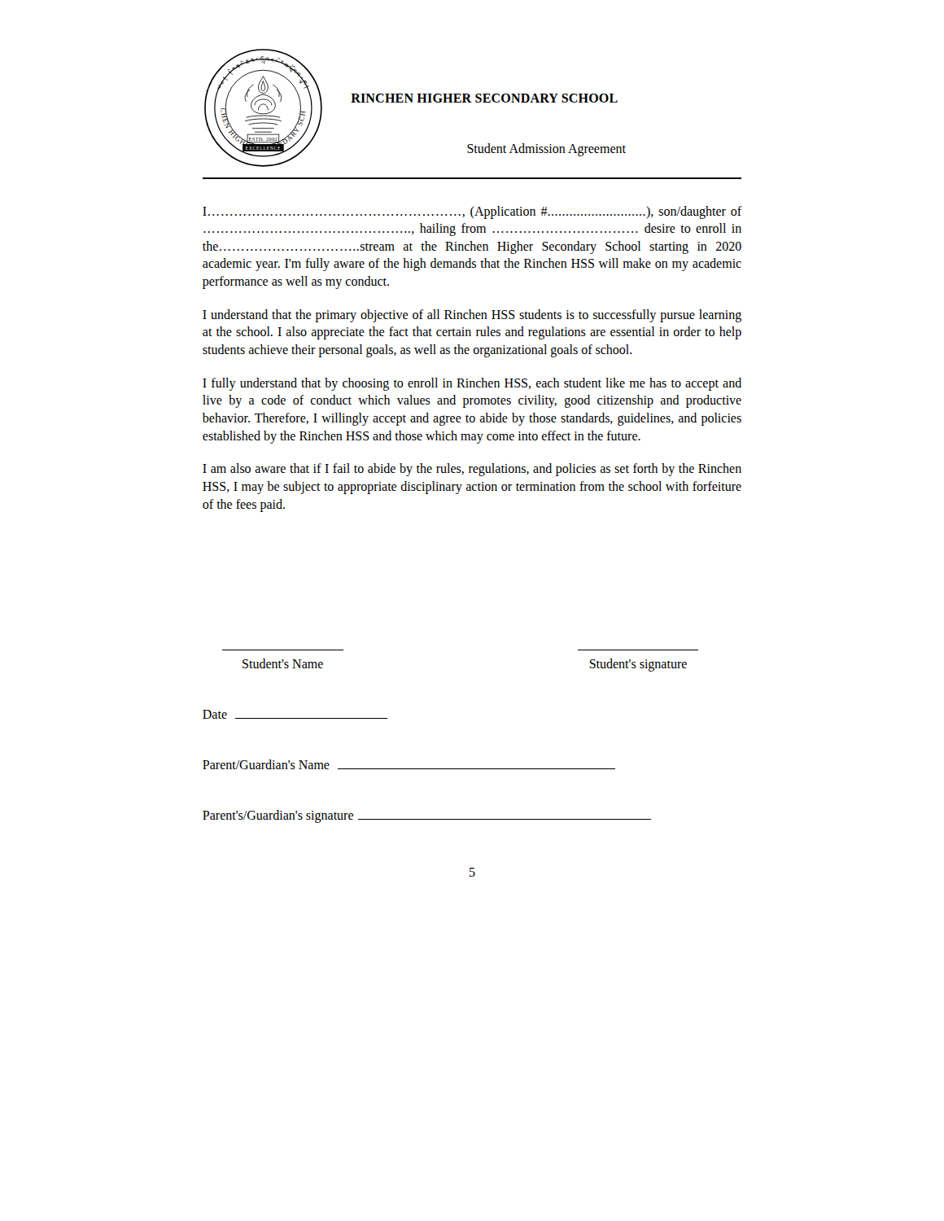༄༅། །རིན་ཆེན་འབྲིང་རིམ་སློབ་གྲྭ། RINCHEN HIGHER SECONDARY SCHOOL ESTD. 2002 EXCELLENCE
RINCHEN HIGHER SECONDARY SCHOOL
Student Admission Agreement
I…………………………………………………, (Application #...........................), son/daughter of ……………………………………….., hailing from …………………………… desire to enroll in the………………………….. stream at the Rinchen Higher Secondary School starting in 2020 academic year. I'm fully aware of the high demands that the Rinchen HSS will make on my academic performance as well as my conduct.
I understand that the primary objective of all Rinchen HSS students is to successfully pursue learning at the school. I also appreciate the fact that certain rules and regulations are essential in order to help students achieve their personal goals, as well as the organizational goals of school.
I fully understand that by choosing to enroll in Rinchen HSS, each student like me has to accept and live by a code of conduct which values and promotes civility, good citizenship and productive behavior. Therefore, I willingly accept and agree to abide by those standards, guidelines, and policies established by the Rinchen HSS and those which may come into effect in the future.
I am also aware that if I fail to abide by the rules, regulations, and policies as set forth by the Rinchen HSS, I may be subject to appropriate disciplinary action or termination from the school with forfeiture of the fees paid.
Student's Name
Student's signature
Date
Parent/Guardian's Name
Parent's/Guardian's signature
5